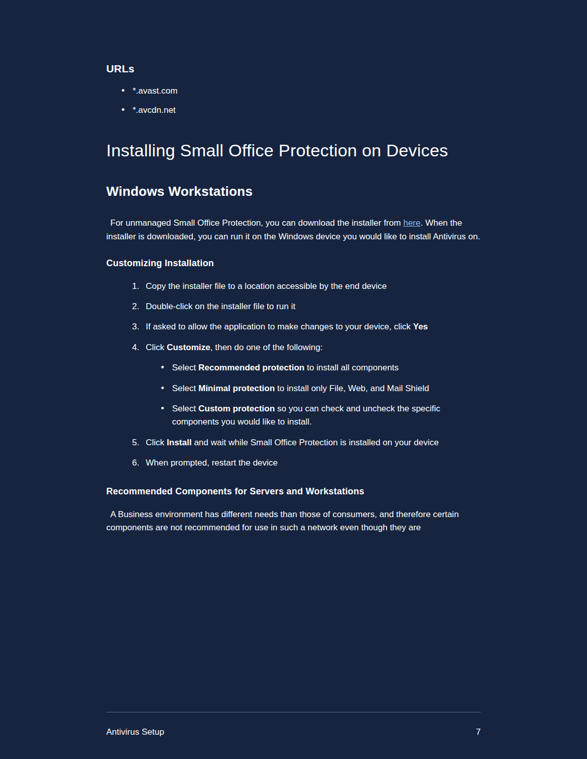URLs
*.avast.com
*.avcdn.net
Installing Small Office Protection on Devices
Windows Workstations
For unmanaged Small Office Protection, you can download the installer from here. When the installer is downloaded, you can run it on the Windows device you would like to install Antivirus on.
Customizing Installation
Copy the installer file to a location accessible by the end device
Double-click on the installer file to run it
If asked to allow the application to make changes to your device, click Yes
Click Customize, then do one of the following:
Select Recommended protection to install all components
Select Minimal protection to install only File, Web, and Mail Shield
Select Custom protection so you can check and uncheck the specific components you would like to install.
Click Install and wait while Small Office Protection is installed on your device
When prompted, restart the device
Recommended Components for Servers and Workstations
A Business environment has different needs than those of consumers, and therefore certain components are not recommended for use in such a network even though they are
Antivirus Setup 7